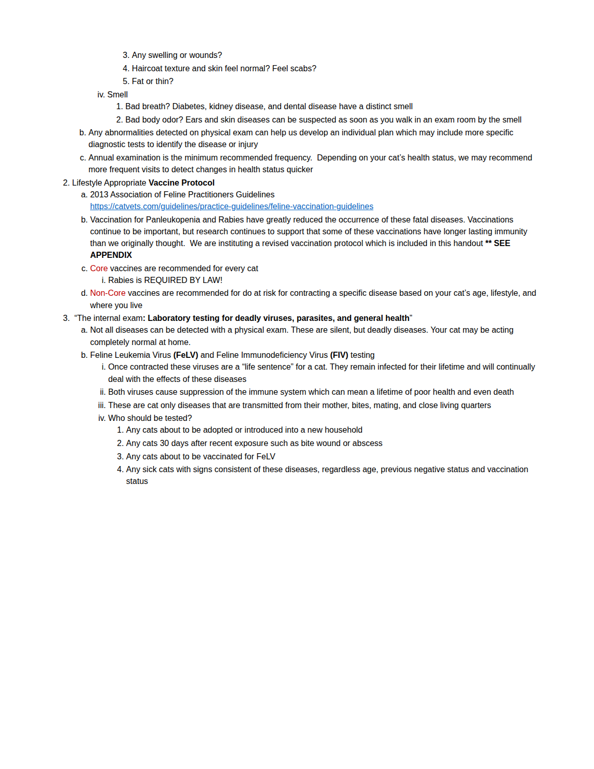Any swelling or wounds?
Haircoat texture and skin feel normal? Feel scabs?
Fat or thin?
Smell
Bad breath? Diabetes, kidney disease, and dental disease have a distinct smell
Bad body odor? Ears and skin diseases can be suspected as soon as you walk in an exam room by the smell
Any abnormalities detected on physical exam can help us develop an individual plan which may include more specific diagnostic tests to identify the disease or injury
Annual examination is the minimum recommended frequency. Depending on your cat’s health status, we may recommend more frequent visits to detect changes in health status quicker
Lifestyle Appropriate Vaccine Protocol
2013 Association of Feline Practitioners Guidelines
https://catvets.com/guidelines/practice-guidelines/feline-vaccination-guidelines
Vaccination for Panleukopenia and Rabies have greatly reduced the occurrence of these fatal diseases. Vaccinations continue to be important, but research continues to support that some of these vaccinations have longer lasting immunity than we originally thought. We are instituting a revised vaccination protocol which is included in this handout ** SEE APPENDIX
Core vaccines are recommended for every cat
Rabies is REQUIRED BY LAW!
Non-Core vaccines are recommended for do at risk for contracting a specific disease based on your cat’s age, lifestyle, and where you live
“The internal exam: Laboratory testing for deadly viruses, parasites, and general health”
Not all diseases can be detected with a physical exam. These are silent, but deadly diseases. Your cat may be acting completely normal at home.
Feline Leukemia Virus (FeLV) and Feline Immunodeficiency Virus (FIV) testing
Once contracted these viruses are a “life sentence” for a cat. They remain infected for their lifetime and will continually deal with the effects of these diseases
Both viruses cause suppression of the immune system which can mean a lifetime of poor health and even death
These are cat only diseases that are transmitted from their mother, bites, mating, and close living quarters
Who should be tested?
Any cats about to be adopted or introduced into a new household
Any cats 30 days after recent exposure such as bite wound or abscess
Any cats about to be vaccinated for FeLV
Any sick cats with signs consistent of these diseases, regardless age, previous negative status and vaccination status